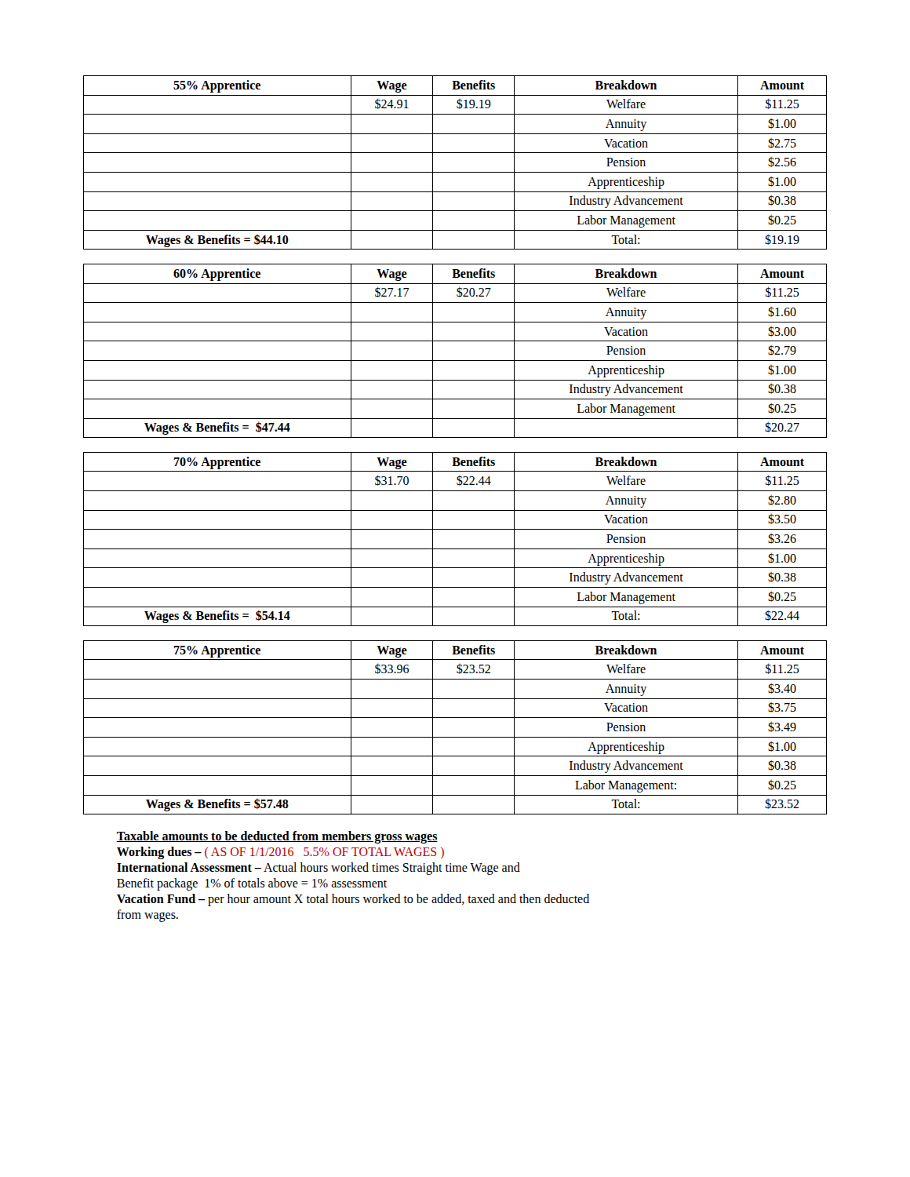| 55% Apprentice | Wage | Benefits | Breakdown | Amount |
| --- | --- | --- | --- | --- |
| | $24.91 | $19.19 | Welfare | $11.25 |
| | | | Annuity | $1.00 |
| | | | Vacation | $2.75 |
| | | | Pension | $2.56 |
| | | | Apprenticeship | $1.00 |
| | | | Industry Advancement | $0.38 |
| | | | Labor Management | $0.25 |
| Wages & Benefits = $44.10 | | | Total: | $19.19 |
| 60% Apprentice | Wage | Benefits | Breakdown | Amount |
| --- | --- | --- | --- | --- |
| | $27.17 | $20.27 | Welfare | $11.25 |
| | | | Annuity | $1.60 |
| | | | Vacation | $3.00 |
| | | | Pension | $2.79 |
| | | | Apprenticeship | $1.00 |
| | | | Industry Advancement | $0.38 |
| | | | Labor Management | $0.25 |
| Wages & Benefits = $47.44 | | | | $20.27 |
| 70% Apprentice | Wage | Benefits | Breakdown | Amount |
| --- | --- | --- | --- | --- |
| | $31.70 | $22.44 | Welfare | $11.25 |
| | | | Annuity | $2.80 |
| | | | Vacation | $3.50 |
| | | | Pension | $3.26 |
| | | | Apprenticeship | $1.00 |
| | | | Industry Advancement | $0.38 |
| | | | Labor Management | $0.25 |
| Wages & Benefits = $54.14 | | | Total: | $22.44 |
| 75% Apprentice | Wage | Benefits | Breakdown | Amount |
| --- | --- | --- | --- | --- |
| | $33.96 | $23.52 | Welfare | $11.25 |
| | | | Annuity | $3.40 |
| | | | Vacation | $3.75 |
| | | | Pension | $3.49 |
| | | | Apprenticeship | $1.00 |
| | | | Industry Advancement | $0.38 |
| | | | Labor Management: | $0.25 |
| Wages & Benefits = $57.48 | | | Total: | $23.52 |
Taxable amounts to be deducted from members gross wages
Working dues – ( AS OF 1/1/2016 5.5% OF TOTAL WAGES )
International Assessment – Actual hours worked times Straight time Wage and
Benefit package 1% of totals above = 1% assessment
Vacation Fund – per hour amount X total hours worked to be added, taxed and then deducted
from wages.